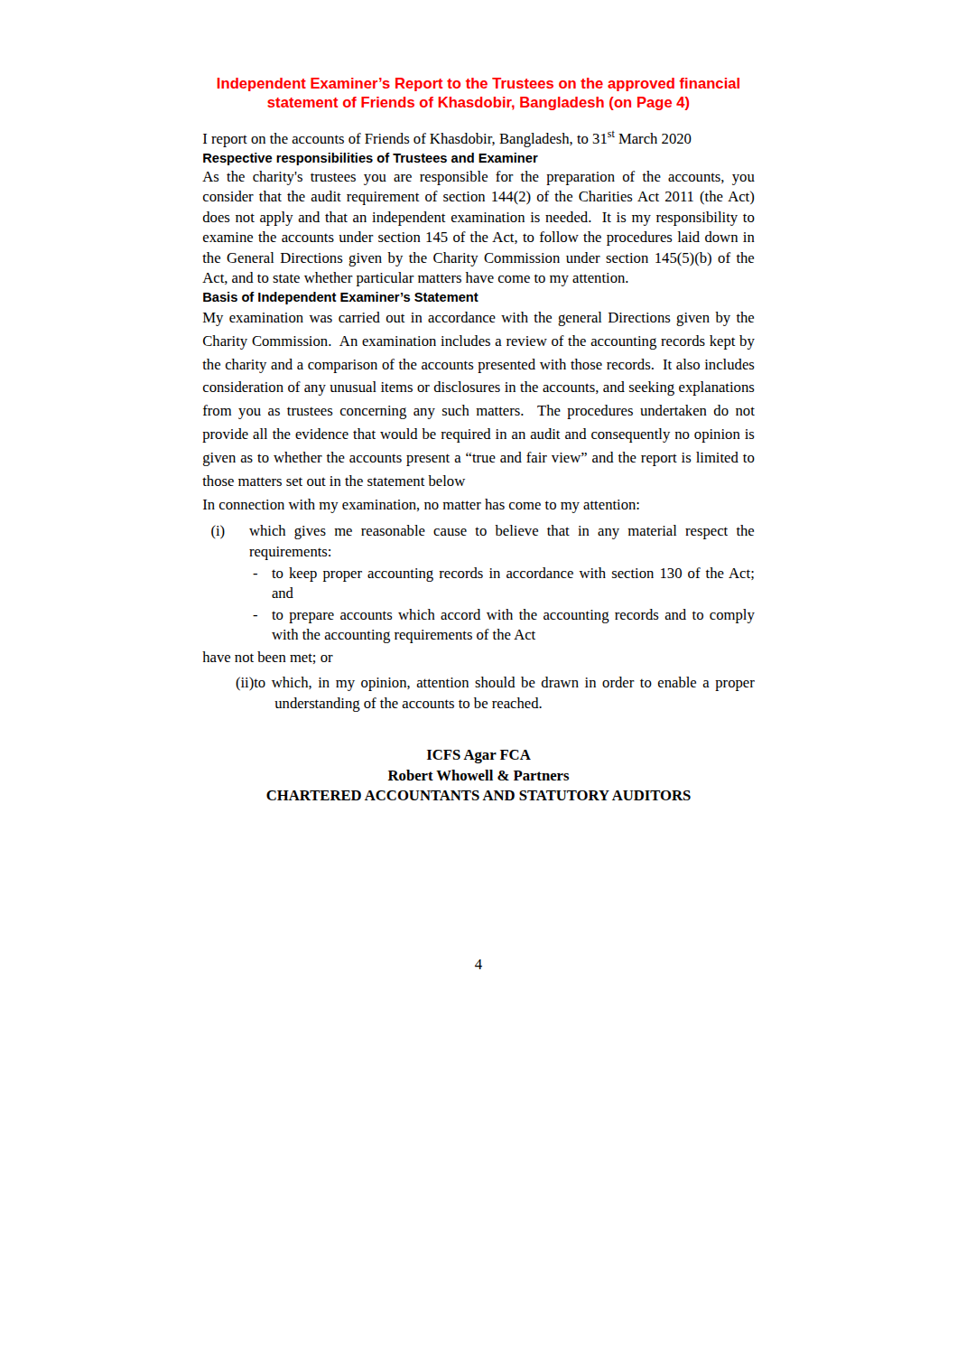Independent Examiner’s Report to the Trustees on the approved financial statement of Friends of Khasdobir, Bangladesh (on Page 4)
I report on the accounts of Friends of Khasdobir, Bangladesh, to 31st March 2020
Respective responsibilities of Trustees and Examiner
As the charity's trustees you are responsible for the preparation of the accounts, you consider that the audit requirement of section 144(2) of the Charities Act 2011 (the Act) does not apply and that an independent examination is needed. It is my responsibility to examine the accounts under section 145 of the Act, to follow the procedures laid down in the General Directions given by the Charity Commission under section 145(5)(b) of the Act, and to state whether particular matters have come to my attention.
Basis of Independent Examiner’s Statement
My examination was carried out in accordance with the general Directions given by the Charity Commission. An examination includes a review of the accounting records kept by the charity and a comparison of the accounts presented with those records. It also includes consideration of any unusual items or disclosures in the accounts, and seeking explanations from you as trustees concerning any such matters. The procedures undertaken do not provide all the evidence that would be required in an audit and consequently no opinion is given as to whether the accounts present a “true and fair view” and the report is limited to those matters set out in the statement below
In connection with my examination, no matter has come to my attention:
(i) which gives me reasonable cause to believe that in any material respect the requirements:
to keep proper accounting records in accordance with section 130 of the Act; and
to prepare accounts which accord with the accounting records and to comply with the accounting requirements of the Act
have not been met; or
(ii)to which, in my opinion, attention should be drawn in order to enable a proper understanding of the accounts to be reached.
ICFS Agar FCA
Robert Whowell & Partners
CHARTERED ACCOUNTANTS AND STATUTORY AUDITORS
4